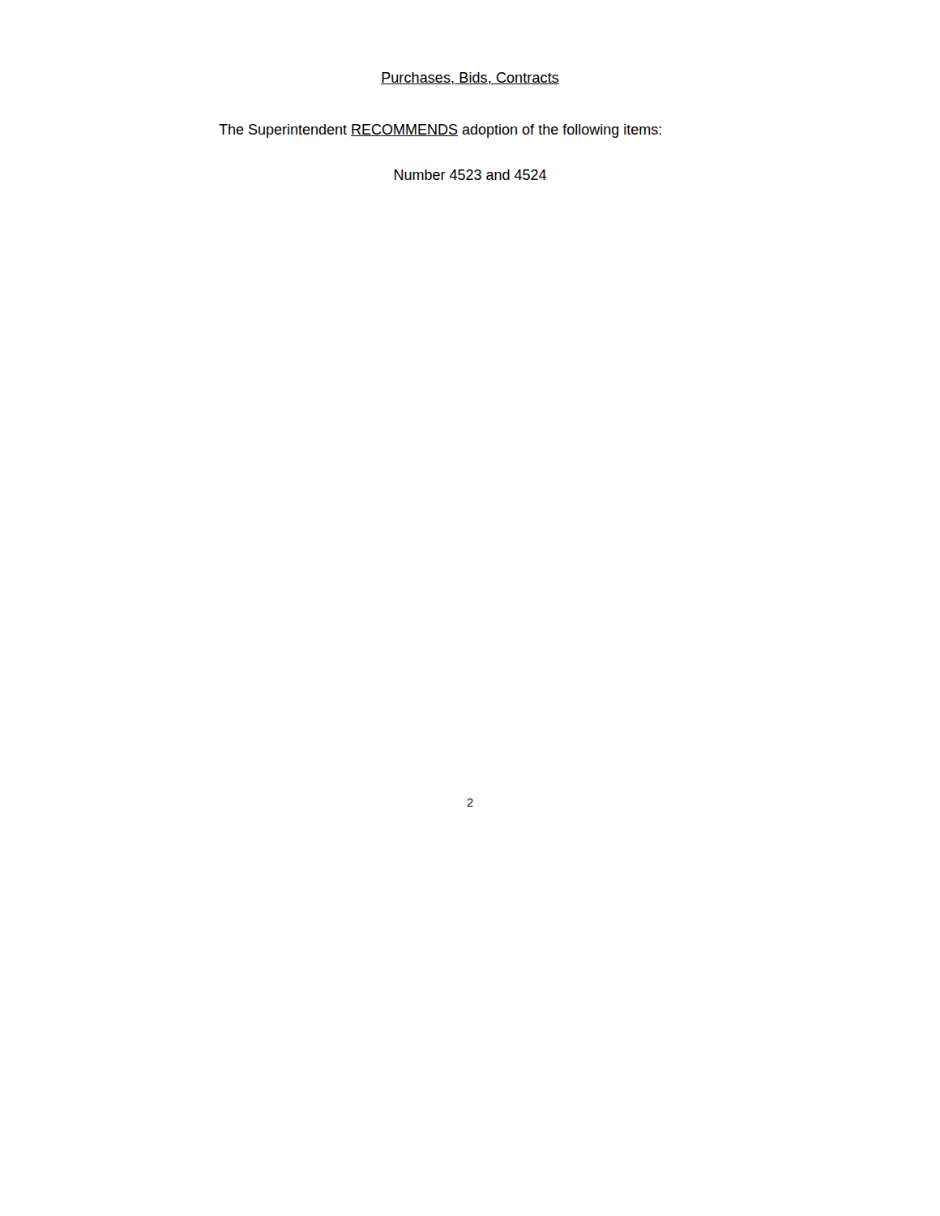Purchases, Bids, Contracts
The Superintendent RECOMMENDS adoption of the following items:
Number 4523 and 4524
2